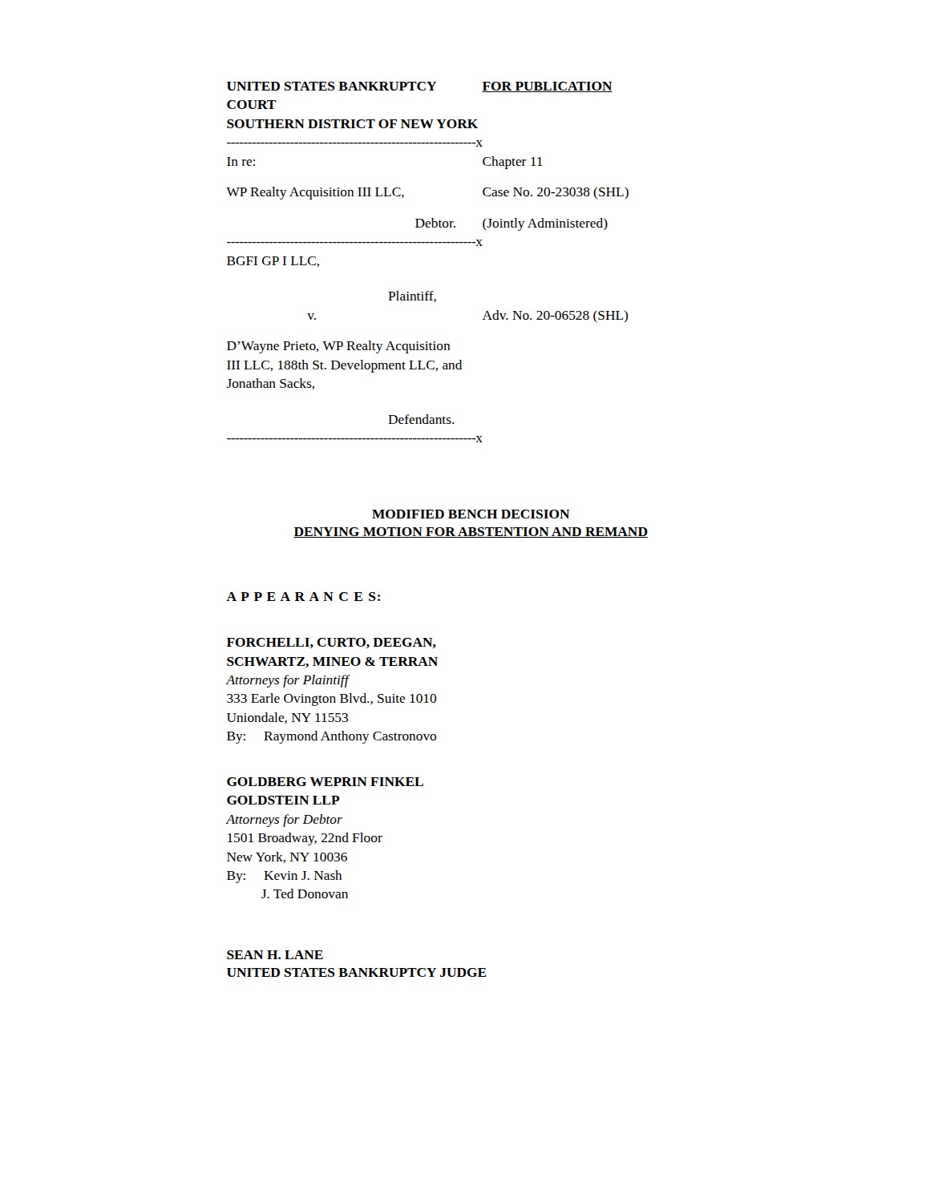| UNITED STATES BANKRUPTCY COURT SOUTHERN DISTRICT OF NEW YORK | FOR PUBLICATION |
| -----------------------------------------------------------x | |
| In re: | Chapter 11 |
| WP Realty Acquisition III LLC, | Case No. 20-23038 (SHL) |
| Debtor. -----------------------------------------------------------x | (Jointly Administered) |
| BGFI GP I LLC, | |
| Plaintiff, | |
| v. | Adv. No. 20-06528 (SHL) |
| D’Wayne Prieto, WP Realty Acquisition III LLC, 188th St. Development LLC, and Jonathan Sacks, | |
| Defendants. -----------------------------------------------------------x | |
MODIFIED BENCH DECISION
DENYING MOTION FOR ABSTENTION AND REMAND
A P P E A R A N C E S:
FORCHELLI, CURTO, DEEGAN,
SCHWARTZ, MINEO & TERRAN
Attorneys for Plaintiff
333 Earle Ovington Blvd., Suite 1010
Uniondale, NY 11553
By: Raymond Anthony Castronovo
GOLDBERG WEPRIN FINKEL
GOLDSTEIN LLP
Attorneys for Debtor
1501 Broadway, 22nd Floor
New York, NY 10036
By: Kevin J. Nash
J. Ted Donovan
SEAN H. LANE
UNITED STATES BANKRUPTCY JUDGE